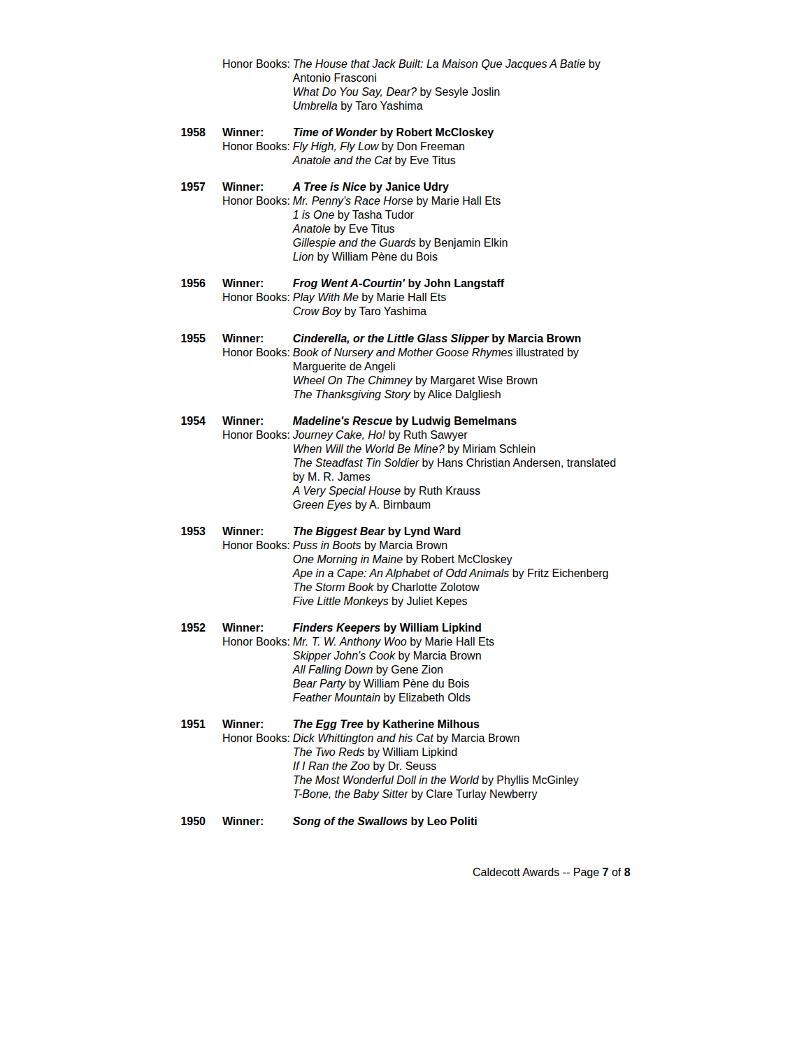| | Honor Books: | The House that Jack Built: La Maison Que Jacques A Batie by Antonio Frasconi |
| | | What Do You Say, Dear? by Sesyle Joslin |
| | | Umbrella by Taro Yashima |
| 1958 | Winner: | Time of Wonder by Robert McCloskey |
| | Honor Books: | Fly High, Fly Low by Don Freeman |
| | | Anatole and the Cat by Eve Titus |
| 1957 | Winner: | A Tree is Nice by Janice Udry |
| | Honor Books: | Mr. Penny's Race Horse by Marie Hall Ets |
| | | 1 is One by Tasha Tudor |
| | | Anatole by Eve Titus |
| | | Gillespie and the Guards by Benjamin Elkin |
| | | Lion by William Pène du Bois |
| 1956 | Winner: | Frog Went A-Courtin' by John Langstaff |
| | Honor Books: | Play With Me by Marie Hall Ets |
| | | Crow Boy by Taro Yashima |
| 1955 | Winner: | Cinderella, or the Little Glass Slipper by Marcia Brown |
| | Honor Books: | Book of Nursery and Mother Goose Rhymes illustrated by Marguerite de Angeli |
| | | Wheel On The Chimney by Margaret Wise Brown |
| | | The Thanksgiving Story by Alice Dalgliesh |
| 1954 | Winner: | Madeline's Rescue by Ludwig Bemelmans |
| | Honor Books: | Journey Cake, Ho! by Ruth Sawyer |
| | | When Will the World Be Mine? by Miriam Schlein |
| | | The Steadfast Tin Soldier by Hans Christian Andersen, translated by M. R. James |
| | | A Very Special House by Ruth Krauss |
| | | Green Eyes by A. Birnbaum |
| 1953 | Winner: | The Biggest Bear by Lynd Ward |
| | Honor Books: | Puss in Boots by Marcia Brown |
| | | One Morning in Maine by Robert McCloskey |
| | | Ape in a Cape: An Alphabet of Odd Animals by Fritz Eichenberg |
| | | The Storm Book by Charlotte Zolotow |
| | | Five Little Monkeys by Juliet Kepes |
| 1952 | Winner: | Finders Keepers by William Lipkind |
| | Honor Books: | Mr. T. W. Anthony Woo by Marie Hall Ets |
| | | Skipper John's Cook by Marcia Brown |
| | | All Falling Down by Gene Zion |
| | | Bear Party by William Pène du Bois |
| | | Feather Mountain by Elizabeth Olds |
| 1951 | Winner: | The Egg Tree by Katherine Milhous |
| | Honor Books: | Dick Whittington and his Cat by Marcia Brown |
| | | The Two Reds by William Lipkind |
| | | If I Ran the Zoo by Dr. Seuss |
| | | The Most Wonderful Doll in the World by Phyllis McGinley |
| | | T-Bone, the Baby Sitter by Clare Turlay Newberry |
| 1950 | Winner: | Song of the Swallows by Leo Politi |
Caldecott Awards -- Page 7 of 8